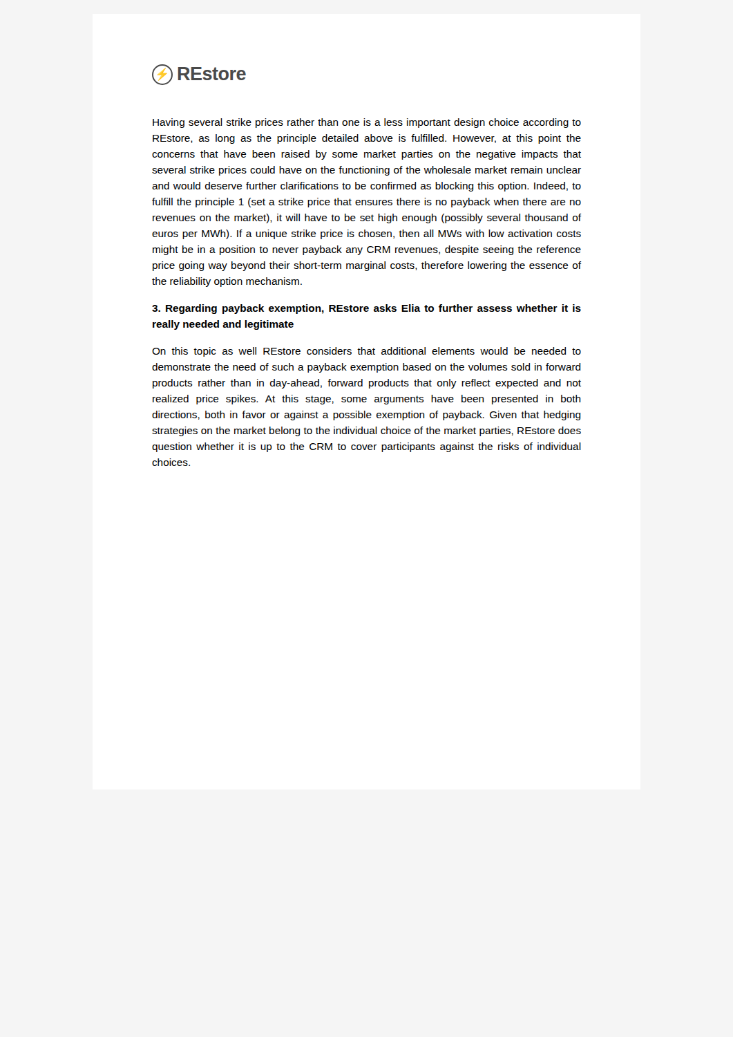⚡ RE store
Having several strike prices rather than one is a less important design choice according to REstore, as long as the principle detailed above is fulfilled. However, at this point the concerns that have been raised by some market parties on the negative impacts that several strike prices could have on the functioning of the wholesale market remain unclear and would deserve further clarifications to be confirmed as blocking this option. Indeed, to fulfill the principle 1 (set a strike price that ensures there is no payback when there are no revenues on the market), it will have to be set high enough (possibly several thousand of euros per MWh). If a unique strike price is chosen, then all MWs with low activation costs might be in a position to never payback any CRM revenues, despite seeing the reference price going way beyond their short-term marginal costs, therefore lowering the essence of the reliability option mechanism.
3. Regarding payback exemption, REstore asks Elia to further assess whether it is really needed and legitimate
On this topic as well REstore considers that additional elements would be needed to demonstrate the need of such a payback exemption based on the volumes sold in forward products rather than in day-ahead, forward products that only reflect expected and not realized price spikes. At this stage, some arguments have been presented in both directions, both in favor or against a possible exemption of payback. Given that hedging strategies on the market belong to the individual choice of the market parties, REstore does question whether it is up to the CRM to cover participants against the risks of individual choices.